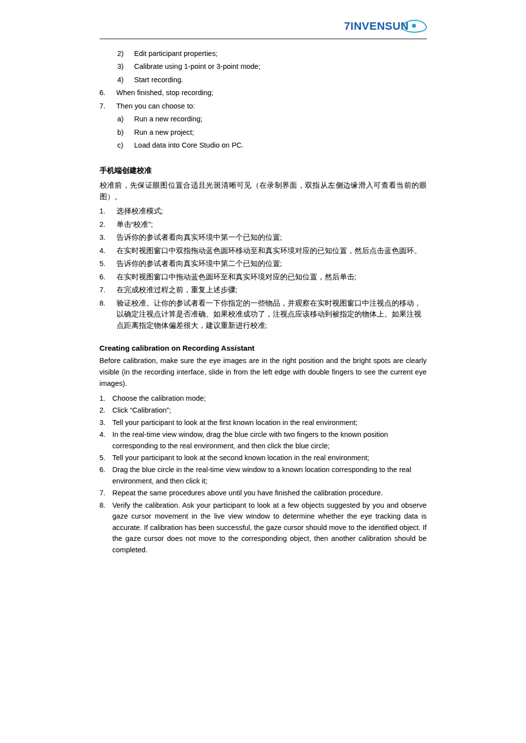7INVENSUN
2) Edit participant properties;
3) Calibrate using 1-point or 3-point mode;
4) Start recording.
6. When finished, stop recording;
7. Then you can choose to:
a) Run a new recording;
b) Run a new project;
c) Load data into Core Studio on PC.
手机端创建校准
校准前，先保证眼图位置合适且光斑清晰可见（在录制界面，双指从左侧边缘滑入可查看当前的眼图）。
1. 选择校准模式;
2. 单击“校准”;
3. 告诉你的参试者看向真实环境中第一个已知的位置;
4. 在实时视图窗口中双指拖动蓝色圆环移动至和真实环境对应的已知位置，然后点击蓝色圆环。
5. 告诉你的参试者看向真实环境中第二个已知的位置;
6. 在实时视图窗口中拖动蓝色圆环至和真实环境对应的已知位置，然后单击;
7. 在完成校准过程之前，重复上述步骤;
8. 验证校准。让你的参试者看一下你指定的一些物品，并观察在实时视图窗口中注视点的移动，以确定注视点计算是否准确。如果校准成功了，注视点应该移动到被指定的物体上。如果注视点距离指定物体偏差很大，建议重新进行校准;
Creating calibration on Recording Assistant
Before calibration, make sure the eye images are in the right position and the bright spots are clearly visible (in the recording interface, slide in from the left edge with double fingers to see the current eye images).
1. Choose the calibration mode;
2. Click “Calibration”;
3. Tell your participant to look at the first known location in the real environment;
4. In the real-time view window, drag the blue circle with two fingers to the known position corresponding to the real environment, and then click the blue circle;
5. Tell your participant to look at the second known location in the real environment;
6. Drag the blue circle in the real-time view window to a known location corresponding to the real environment, and then click it;
7. Repeat the same procedures above until you have finished the calibration procedure.
8. Verify the calibration. Ask your participant to look at a few objects suggested by you and observe gaze cursor movement in the live view window to determine whether the eye tracking data is accurate. If calibration has been successful, the gaze cursor should move to the identified object. If the gaze cursor does not move to the corresponding object, then another calibration should be completed.